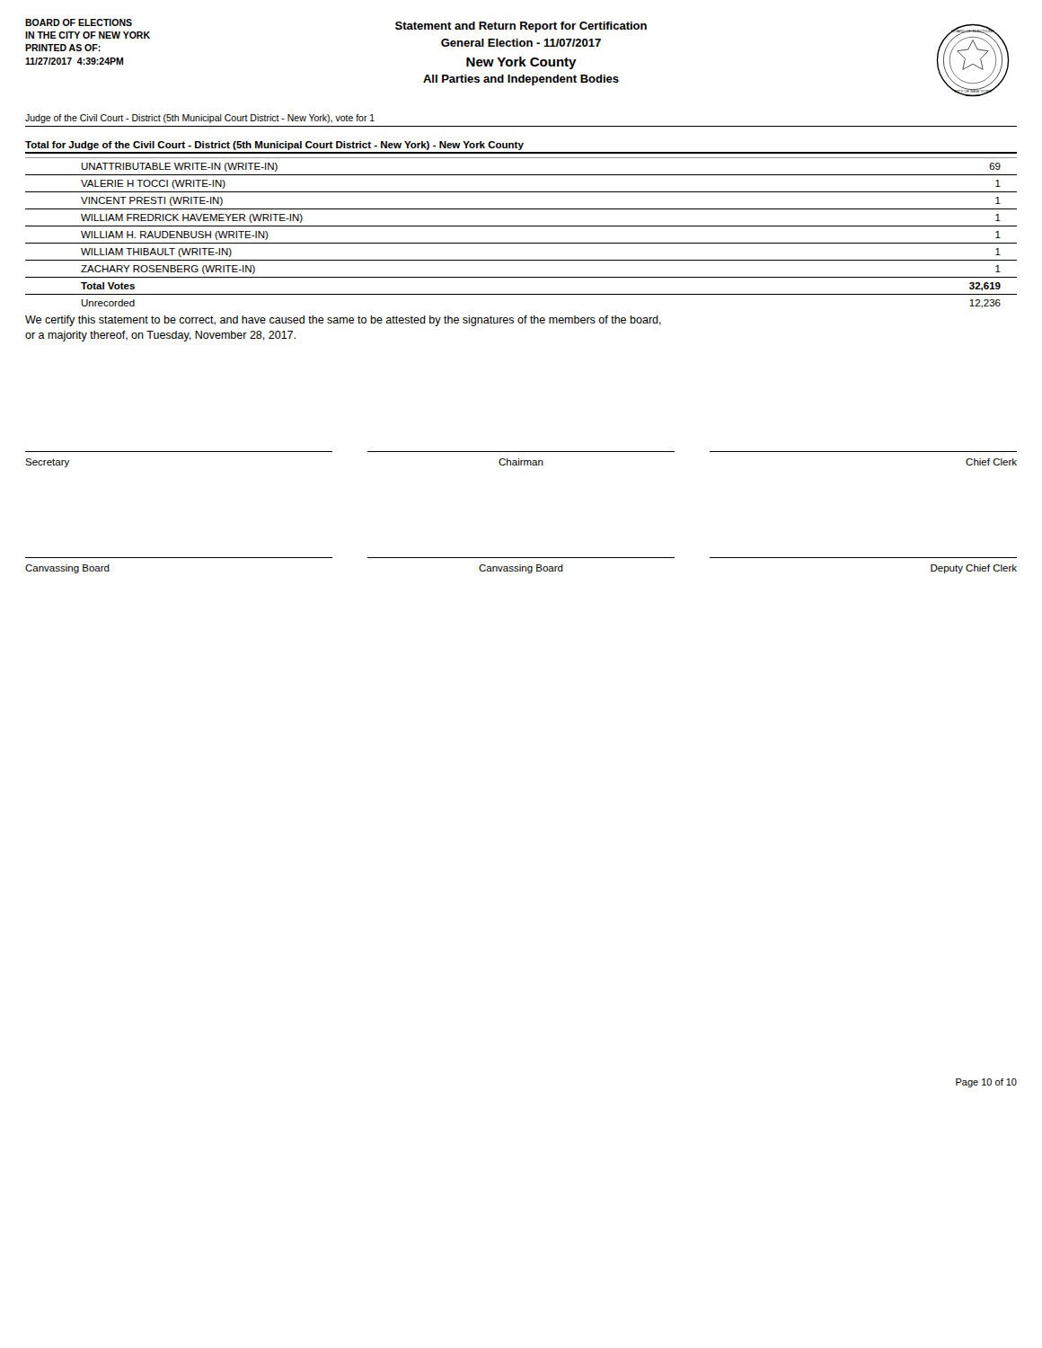BOARD OF ELECTIONS
IN THE CITY OF NEW YORK
PRINTED AS OF:
11/27/2017 4:39:24PM
Statement and Return Report for Certification
General Election - 11/07/2017
New York County
All Parties and Independent Bodies
BOARD OF ELECTIONS CITY OF NEW YORK
Judge of the Civil Court - District (5th Municipal Court District - New York), vote for 1
Total for Judge of the Civil Court - District (5th Municipal Court District - New York) - New York County
| UNATTRIBUTABLE WRITE-IN (WRITE-IN) | 69 |
| VALERIE H TOCCI (WRITE-IN) | 1 |
| VINCENT PRESTI (WRITE-IN) | 1 |
| WILLIAM FREDRICK HAVEMEYER (WRITE-IN) | 1 |
| WILLIAM H. RAUDENBUSH (WRITE-IN) | 1 |
| WILLIAM THIBAULT (WRITE-IN) | 1 |
| ZACHARY ROSENBERG (WRITE-IN) | 1 |
| Total Votes | 32,619 |
| Unrecorded | 12,236 |
We certify this statement to be correct, and have caused the same to be attested by the signatures of the members of the board,
or a majority thereof, on Tuesday, November 28, 2017.
Secretary
Chairman
Chief Clerk
Canvassing Board
Canvassing Board
Deputy Chief Clerk
Page 10 of 10